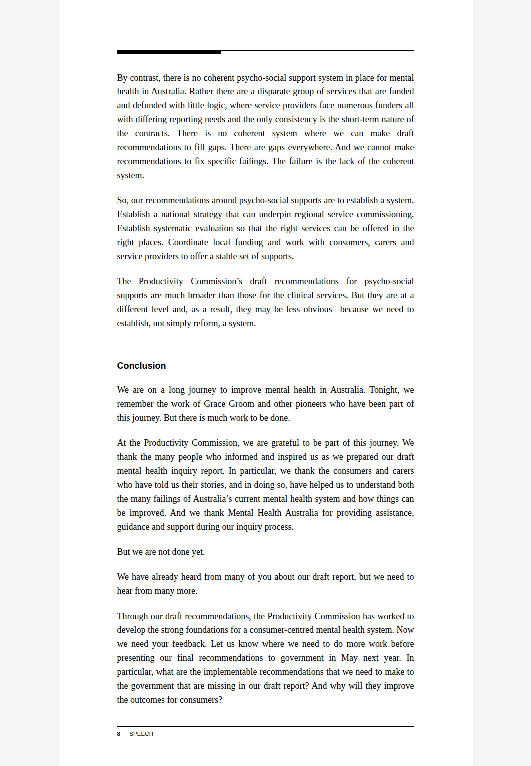By contrast, there is no coherent psycho-social support system in place for mental health in Australia. Rather there are a disparate group of services that are funded and defunded with little logic, where service providers face numerous funders all with differing reporting needs and the only consistency is the short-term nature of the contracts. There is no coherent system where we can make draft recommendations to fill gaps. There are gaps everywhere. And we cannot make recommendations to fix specific failings. The failure is the lack of the coherent system.
So, our recommendations around psycho-social supports are to establish a system. Establish a national strategy that can underpin regional service commissioning. Establish systematic evaluation so that the right services can be offered in the right places. Coordinate local funding and work with consumers, carers and service providers to offer a stable set of supports.
The Productivity Commission’s draft recommendations for psycho-social supports are much broader than those for the clinical services. But they are at a different level and, as a result, they may be less obvious– because we need to establish, not simply reform, a system.
Conclusion
We are on a long journey to improve mental health in Australia. Tonight, we remember the work of Grace Groom and other pioneers who have been part of this journey. But there is much work to be done.
At the Productivity Commission, we are grateful to be part of this journey. We thank the many people who informed and inspired us as we prepared our draft mental health inquiry report. In particular, we thank the consumers and carers who have told us their stories, and in doing so, have helped us to understand both the many failings of Australia’s current mental health system and how things can be improved. And we thank Mental Health Australia for providing assistance, guidance and support during our inquiry process.
But we are not done yet.
We have already heard from many of you about our draft report, but we need to hear from many more.
Through our draft recommendations, the Productivity Commission has worked to develop the strong foundations for a consumer-centred mental health system. Now we need your feedback. Let us know where we need to do more work before presenting our final recommendations to government in May next year. In particular, what are the implementable recommendations that we need to make to the government that are missing in our draft report? And why will they improve the outcomes for consumers?
8 SPEECH